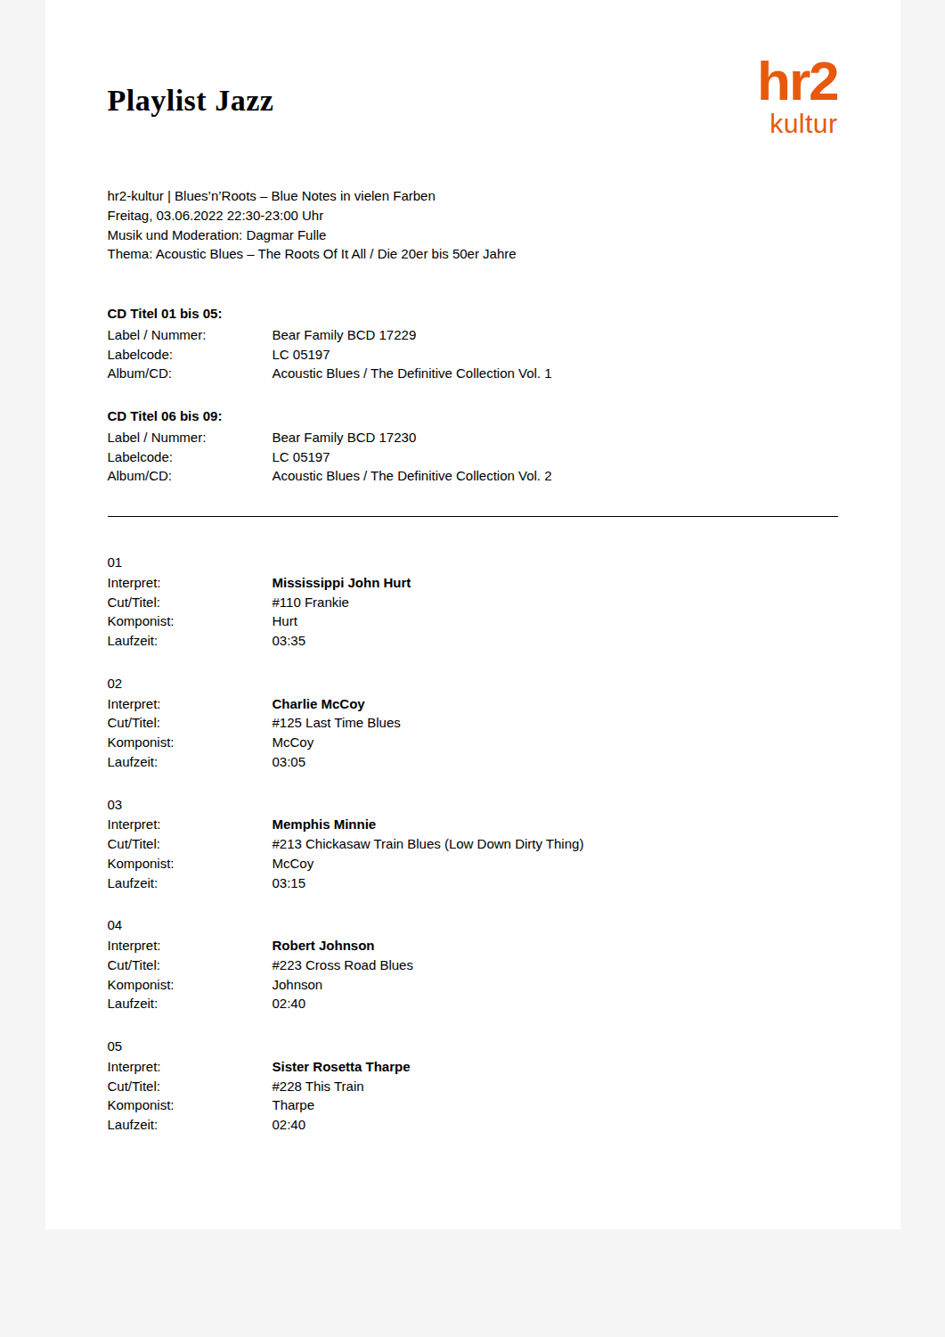Playlist Jazz
hr2 kultur
hr2-kultur | Blues’n’Roots – Blue Notes in vielen Farben
Freitag, 03.06.2022 22:30-23:00 Uhr
Musik und Moderation: Dagmar Fulle
Thema: Acoustic Blues – The Roots Of It All / Die 20er bis 50er Jahre
CD Titel 01 bis 05:
| Label / Nummer: | Bear Family BCD 17229 |
| Labelcode: | LC 05197 |
| Album/CD: | Acoustic Blues / The Definitive Collection Vol. 1 |
CD Titel 06 bis 09:
| Label / Nummer: | Bear Family BCD 17230 |
| Labelcode: | LC 05197 |
| Album/CD: | Acoustic Blues / The Definitive Collection Vol. 2 |
01
| Interpret: | Mississippi John Hurt |
| Cut/Titel: | #110 Frankie |
| Komponist: | Hurt |
| Laufzeit: | 03:35 |
02
| Interpret: | Charlie McCoy |
| Cut/Titel: | #125 Last Time Blues |
| Komponist: | McCoy |
| Laufzeit: | 03:05 |
03
| Interpret: | Memphis Minnie |
| Cut/Titel: | #213 Chickasaw Train Blues (Low Down Dirty Thing) |
| Komponist: | McCoy |
| Laufzeit: | 03:15 |
04
| Interpret: | Robert Johnson |
| Cut/Titel: | #223 Cross Road Blues |
| Komponist: | Johnson |
| Laufzeit: | 02:40 |
05
| Interpret: | Sister Rosetta Tharpe |
| Cut/Titel: | #228 This Train |
| Komponist: | Tharpe |
| Laufzeit: | 02:40 |